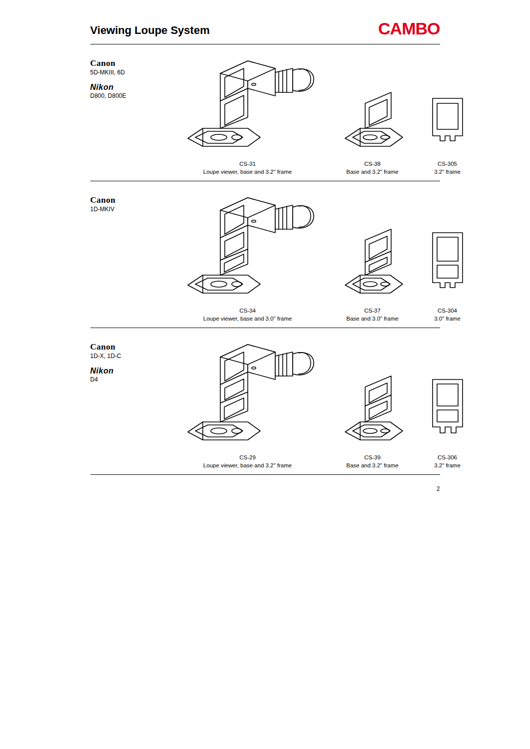Viewing Loupe System
CAMBO
Canon
5D-MKIII, 6D
Nikon
D800, D800E
CS-31
Loupe viewer, base and 3.2" frame
CS-38
Base and 3.2" frame
CS-305
3.2" frame
Canon
1D-MKIV
CS-34
Loupe viewer, base and 3.0" frame
CS-37
Base and 3.0" frame
CS-304
3.0" frame
Canon
1D-X, 1D-C
Nikon
D4
CS-29
Loupe viewer, base and 3.2" frame
CS-39
Base and 3.2" frame
CS-306
3.2" frame
2